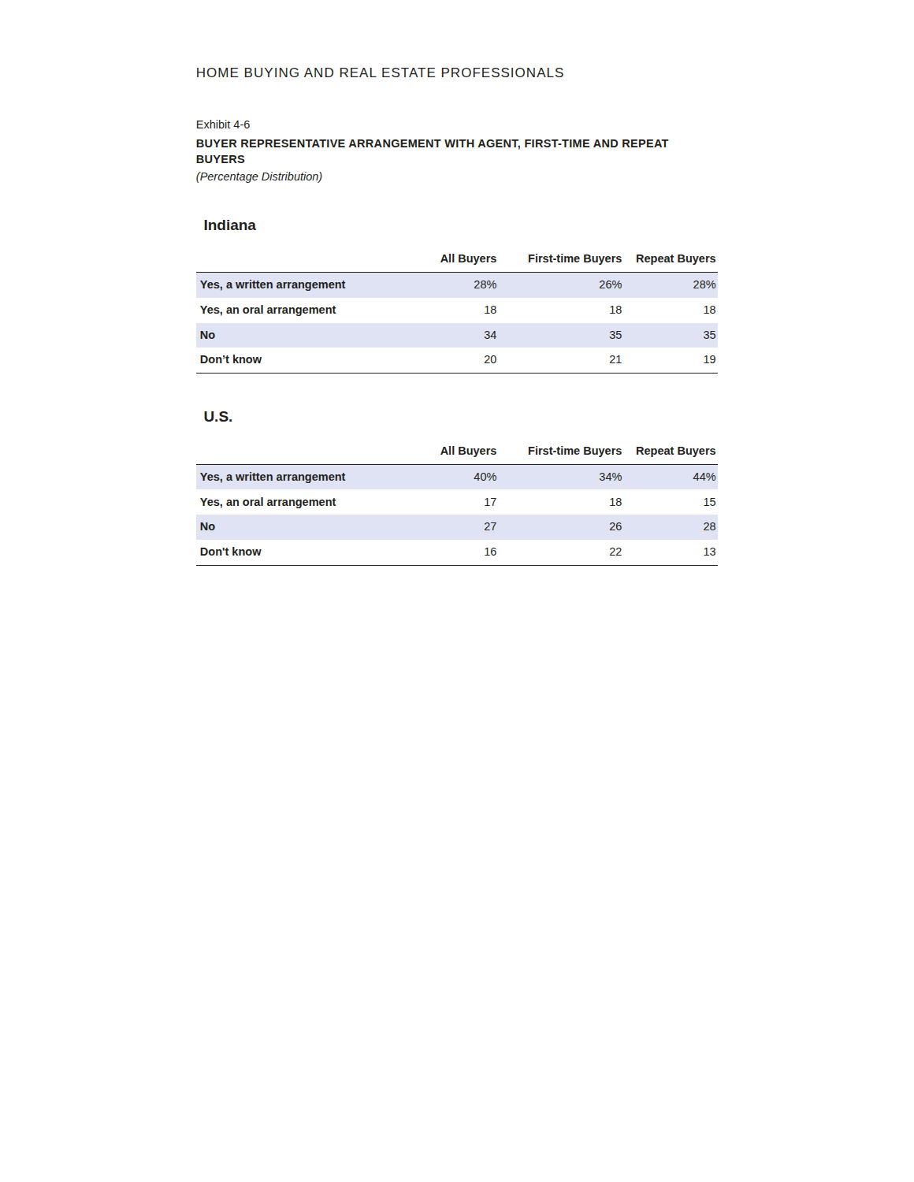Home Buying and Real Estate Professionals
Exhibit 4-6
Buyer Representative Arrangement with Agent, First-time and Repeat Buyers
(Percentage Distribution)
Indiana
| | All Buyers | First-time Buyers | Repeat Buyers |
| --- | --- | --- | --- |
| Yes, a written arrangement | 28% | 26% | 28% |
| Yes, an oral arrangement | 18 | 18 | 18 |
| No | 34 | 35 | 35 |
| Don’t know | 20 | 21 | 19 |
U.S.
| | All Buyers | First-time Buyers | Repeat Buyers |
| --- | --- | --- | --- |
| Yes, a written arrangement | 40% | 34% | 44% |
| Yes, an oral arrangement | 17 | 18 | 15 |
| No | 27 | 26 | 28 |
| Don't know | 16 | 22 | 13 |